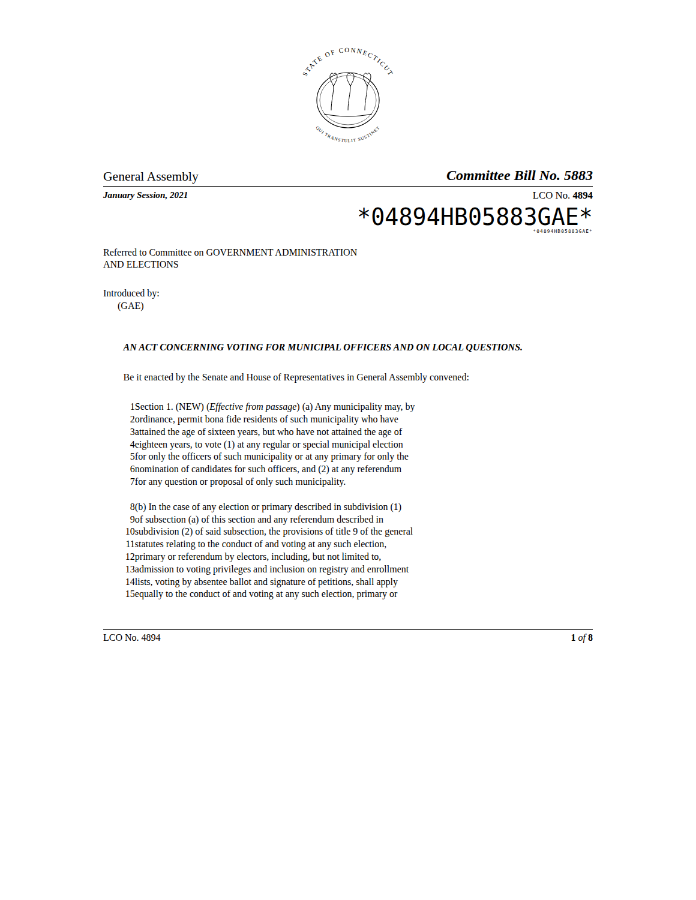STATE OF CONNECTICUT QUI TRANSTULIT SUSTINET
General Assembly
Committee Bill No. 5883
January Session, 2021
LCO No. 4894
*04894HB05883GAE*
*04894HB05883GAE*
Referred to Committee on GOVERNMENT ADMINISTRATION
AND ELECTIONS
Introduced by:
(GAE)
AN ACT CONCERNING VOTING FOR MUNICIPAL OFFICERS AND ON LOCAL QUESTIONS.
Be it enacted by the Senate and House of Representatives in General Assembly convened:
| 1 | Section 1. (NEW) ( Effective from passage ) (a) Any municipality may, by |
| 2 | ordinance, permit bona fide residents of such municipality who have |
| 3 | attained the age of sixteen years, but who have not attained the age of |
| 4 | eighteen years, to vote (1) at any regular or special municipal election |
| 5 | for only the officers of such municipality or at any primary for only the |
| 6 | nomination of candidates for such officers, and (2) at any referendum |
| 7 | for any question or proposal of only such municipality. |
| 8 | (b) In the case of any election or primary described in subdivision (1) |
| 9 | of subsection (a) of this section and any referendum described in |
| 10 | subdivision (2) of said subsection, the provisions of title 9 of the general |
| 11 | statutes relating to the conduct of and voting at any such election, |
| 12 | primary or referendum by electors, including, but not limited to, |
| 13 | admission to voting privileges and inclusion on registry and enrollment |
| 14 | lists, voting by absentee ballot and signature of petitions, shall apply |
| 15 | equally to the conduct of and voting at any such election, primary or |
LCO No. 4894
1 of 8